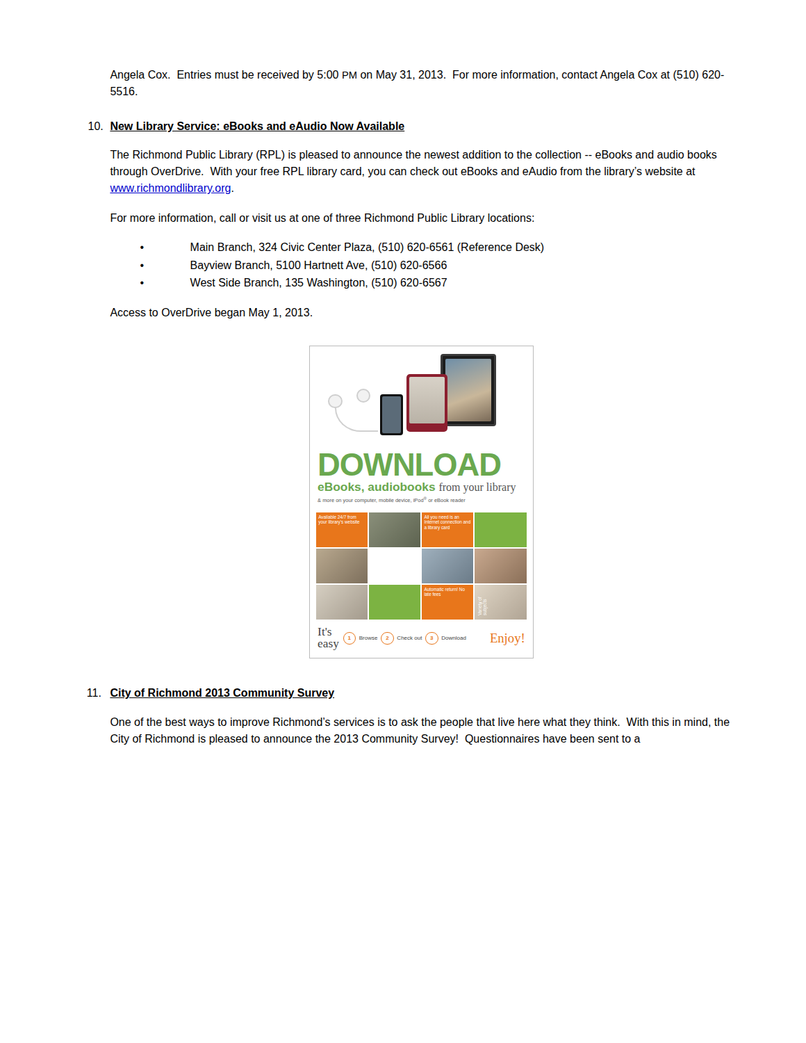Angela Cox. Entries must be received by 5:00 PM on May 31, 2013. For more information, contact Angela Cox at (510) 620-5516.
10.
New Library Service: eBooks and eAudio Now Available
The Richmond Public Library (RPL) is pleased to announce the newest addition to the collection -- eBooks and audio books through OverDrive. With your free RPL library card, you can check out eBooks and eAudio from the library’s website at www.richmondlibrary.org.
For more information, call or visit us at one of three Richmond Public Library locations:
•Main Branch, 324 Civic Center Plaza, (510) 620-6561 (Reference Desk)
•Bayview Branch, 5100 Hartnett Ave, (510) 620-6566
•West Side Branch, 135 Washington, (510) 620-6567
Access to OverDrive began May 1, 2013.
DOWNLOAD
eBooks, audiobooks from your library
& more on your computer, mobile device, iPod® or eBook reader
Available 24/7 from your library's website
All you need is an Internet connection and a library card
Automatic return! No late fees
Variety of subjects
It's
easy
1 Browse 2 Check out 3 Download
Enjoy!
11.
City of Richmond 2013 Community Survey
One of the best ways to improve Richmond’s services is to ask the people that live here what they think. With this in mind, the City of Richmond is pleased to announce the 2013 Community Survey! Questionnaires have been sent to a